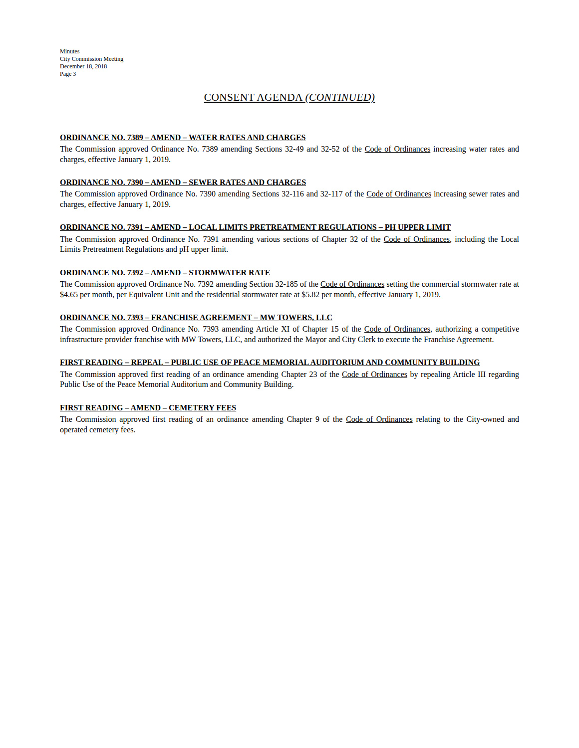Minutes
City Commission Meeting
December 18, 2018
Page 3
CONSENT AGENDA (CONTINUED)
Ordinance No. 7389 – Amend – Water Rates and Charges
The Commission approved Ordinance No. 7389 amending Sections 32-49 and 32-52 of the Code of Ordinances increasing water rates and charges, effective January 1, 2019.
Ordinance No. 7390 – Amend – Sewer Rates and Charges
The Commission approved Ordinance No. 7390 amending Sections 32-116 and 32-117 of the Code of Ordinances increasing sewer rates and charges, effective January 1, 2019.
Ordinance No. 7391 – Amend – Local Limits Pretreatment Regulations – pH Upper Limit
The Commission approved Ordinance No. 7391 amending various sections of Chapter 32 of the Code of Ordinances, including the Local Limits Pretreatment Regulations and pH upper limit.
Ordinance No. 7392 – Amend – Stormwater Rate
The Commission approved Ordinance No. 7392 amending Section 32-185 of the Code of Ordinances setting the commercial stormwater rate at $4.65 per month, per Equivalent Unit and the residential stormwater rate at $5.82 per month, effective January 1, 2019.
Ordinance No. 7393 – Franchise Agreement – MW Towers, LLC
The Commission approved Ordinance No. 7393 amending Article XI of Chapter 15 of the Code of Ordinances, authorizing a competitive infrastructure provider franchise with MW Towers, LLC, and authorized the Mayor and City Clerk to execute the Franchise Agreement.
First Reading – Repeal – Public Use of Peace Memorial Auditorium and Community Building
The Commission approved first reading of an ordinance amending Chapter 23 of the Code of Ordinances by repealing Article III regarding Public Use of the Peace Memorial Auditorium and Community Building.
First Reading – Amend – Cemetery Fees
The Commission approved first reading of an ordinance amending Chapter 9 of the Code of Ordinances relating to the City-owned and operated cemetery fees.